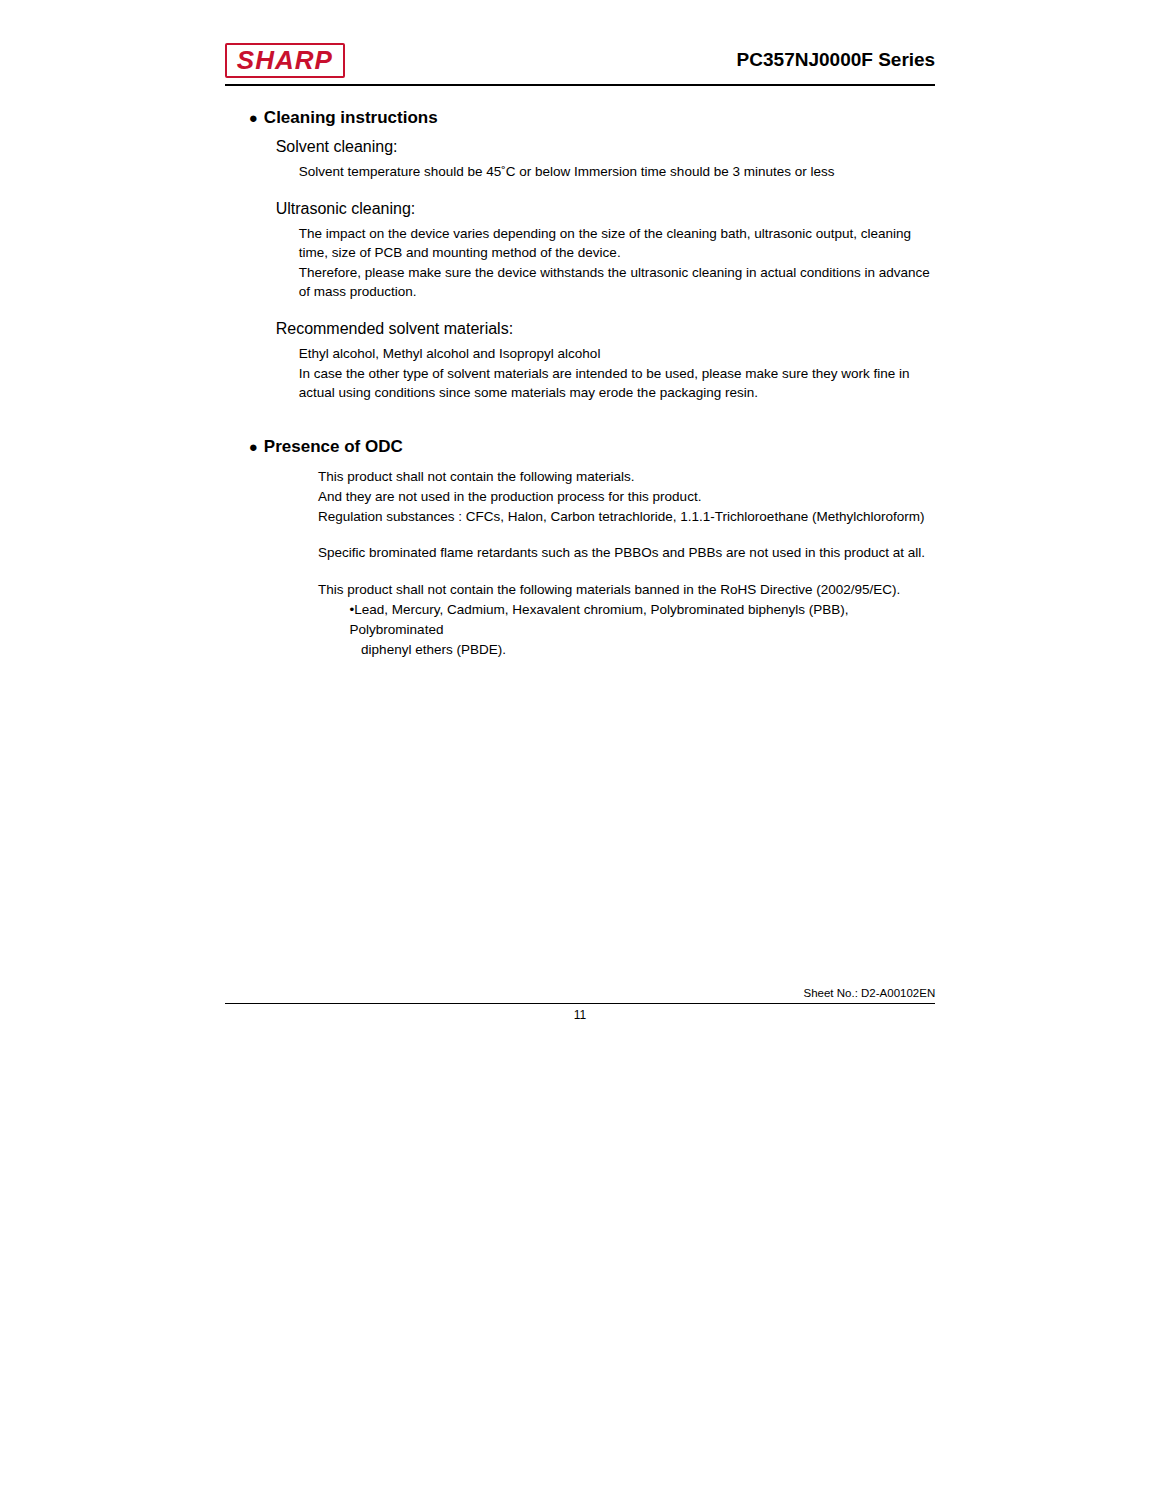SHARP
PC357NJ0000F Series
●Cleaning instructions
Solvent cleaning:
Solvent temperature should be 45˚C or below Immersion time should be 3 minutes or less
Ultrasonic cleaning:
The impact on the device varies depending on the size of the cleaning bath, ultrasonic output, cleaning time, size of PCB and mounting method of the device.
Therefore, please make sure the device withstands the ultrasonic cleaning in actual conditions in advance of mass production.
Recommended solvent materials:
Ethyl alcohol, Methyl alcohol and Isopropyl alcohol
In case the other type of solvent materials are intended to be used, please make sure they work fine in actual using conditions since some materials may erode the packaging resin.
●Presence of ODC
This product shall not contain the following materials.
And they are not used in the production process for this product.
Regulation substances : CFCs, Halon, Carbon tetrachloride, 1.1.1-Trichloroethane (Methylchloroform)
Specific brominated flame retardants such as the PBBOs and PBBs are not used in this product at all.
This product shall not contain the following materials banned in the RoHS Directive (2002/95/EC).
•Lead, Mercury, Cadmium, Hexavalent chromium, Polybrominated biphenyls (PBB), Polybrominated diphenyl ethers (PBDE).
Sheet No.: D2-A00102EN
11